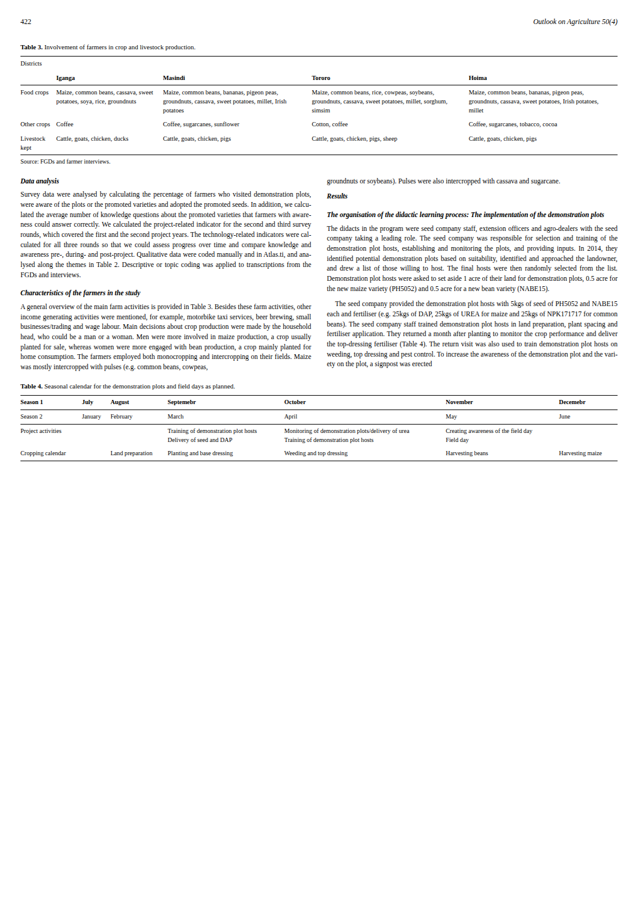422
Outlook on Agriculture 50(4)
Table 3. Involvement of farmers in crop and livestock production.
| Districts |
| | Iganga | Masindi | Tororo | Hoima |
| Food crops | Maize, common beans, cassava, sweet potatoes, soya, rice, groundnuts | Maize, common beans, bananas, pigeon peas, groundnuts, cassava, sweet potatoes, millet, Irish potatoes | Maize, common beans, rice, cowpeas, soybeans, groundnuts, cassava, sweet potatoes, millet, sorghum, simsim | Maize, common beans, bananas, pigeon peas, groundnuts, cassava, sweet potatoes, Irish potatoes, millet |
| Other crops | Coffee | Coffee, sugarcanes, sunflower | Cotton, coffee | Coffee, sugarcanes, tobacco, cocoa |
| Livestock kept | Cattle, goats, chicken, ducks | Cattle, goats, chicken, pigs | Cattle, goats, chicken, pigs, sheep | Cattle, goats, chicken, pigs |
Source: FGDs and farmer interviews.
Data analysis
Survey data were analysed by calculating the percentage of farmers who visited demonstration plots, were aware of the plots or the promoted varieties and adopted the promoted seeds. In addition, we calculated the average number of knowledge questions about the promoted varieties that farmers with awareness could answer correctly. We calculated the project-related indicator for the second and third survey rounds, which covered the first and the second project years. The technology-related indicators were calculated for all three rounds so that we could assess progress over time and compare knowledge and awareness pre-, during- and post-project. Qualitative data were coded manually and in Atlas.ti, and analysed along the themes in Table 2. Descriptive or topic coding was applied to transcriptions from the FGDs and interviews.
Characteristics of the farmers in the study
A general overview of the main farm activities is provided in Table 3. Besides these farm activities, other income generating activities were mentioned, for example, motorbike taxi services, beer brewing, small businesses/trading and wage labour. Main decisions about crop production were made by the household head, who could be a man or a woman. Men were more involved in maize production, a crop usually planted for sale, whereas women were more engaged with bean production, a crop mainly planted for home consumption. The farmers employed both monocropping and intercropping on their fields. Maize was mostly intercropped with pulses (e.g. common beans, cowpeas,
groundnuts or soybeans). Pulses were also intercropped with cassava and sugarcane.
Results
The organisation of the didactic learning process: The implementation of the demonstration plots
The didacts in the program were seed company staff, extension officers and agro-dealers with the seed company taking a leading role. The seed company was responsible for selection and training of the demonstration plot hosts, establishing and monitoring the plots, and providing inputs. In 2014, they identified potential demonstration plots based on suitability, identified and approached the landowner, and drew a list of those willing to host. The final hosts were then randomly selected from the list. Demonstration plot hosts were asked to set aside 1 acre of their land for demonstration plots, 0.5 acre for the new maize variety (PH5052) and 0.5 acre for a new bean variety (NABE15).
The seed company provided the demonstration plot hosts with 5kgs of seed of PH5052 and NABE15 each and fertiliser (e.g. 25kgs of DAP, 25kgs of UREA for maize and 25kgs of NPK171717 for common beans). The seed company staff trained demonstration plot hosts in land preparation, plant spacing and fertiliser application. They returned a month after planting to monitor the crop performance and deliver the top-dressing fertiliser (Table 4). The return visit was also used to train demonstration plot hosts on weeding, top dressing and pest control. To increase the awareness of the demonstration plot and the variety on the plot, a signpost was erected
Table 4. Seasonal calendar for the demonstration plots and field days as planned.
| Season 1 | July | August | Septemebr | October | November | Decemebr |
| --- | --- | --- | --- | --- | --- | --- |
| Season 2 | January | February | March | April | May | June |
| Project activities | | | Training of demonstration plot hosts Delivery of seed and DAP | Monitoring of demonstration plots/delivery of urea Training of demonstration plot hosts | Creating awareness of the field day Field day | |
| Cropping calendar | | Land preparation | Planting and base dressing | Weeding and top dressing | Harvesting beans | Harvesting maize |